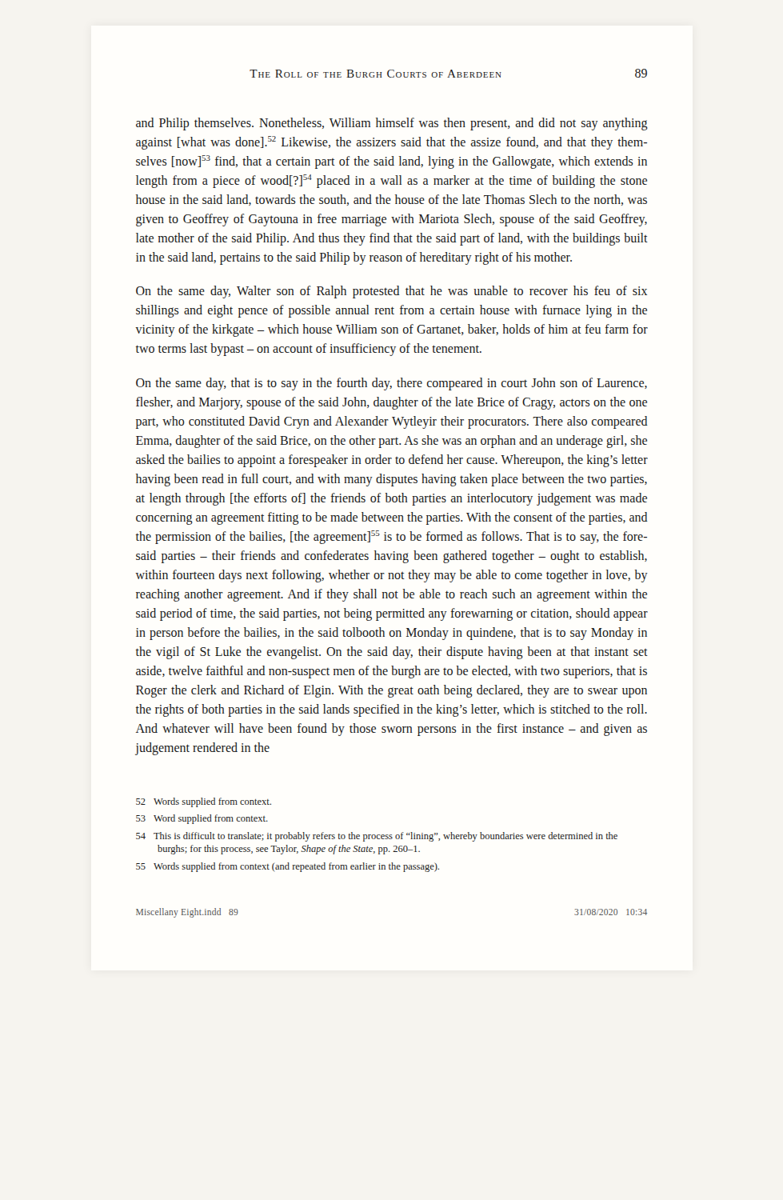The Roll of the Burgh Courts of Aberdeen 89
and Philip themselves. Nonetheless, William himself was then present, and did not say anything against [what was done].52 Likewise, the assizers said that the assize found, and that they themselves [now]53 find, that a certain part of the said land, lying in the Gallowgate, which extends in length from a piece of wood[?]54 placed in a wall as a marker at the time of building the stone house in the said land, towards the south, and the house of the late Thomas Slech to the north, was given to Geoffrey of Gaytouna in free marriage with Mariota Slech, spouse of the said Geoffrey, late mother of the said Philip. And thus they find that the said part of land, with the buildings built in the said land, pertains to the said Philip by reason of hereditary right of his mother.
On the same day, Walter son of Ralph protested that he was unable to recover his feu of six shillings and eight pence of possible annual rent from a certain house with furnace lying in the vicinity of the kirkgate – which house William son of Gartanet, baker, holds of him at feu farm for two terms last bypast – on account of insufficiency of the tenement.
On the same day, that is to say in the fourth day, there compeared in court John son of Laurence, flesher, and Marjory, spouse of the said John, daughter of the late Brice of Cragy, actors on the one part, who constituted David Cryn and Alexander Wytleyir their procurators. There also compeared Emma, daughter of the said Brice, on the other part. As she was an orphan and an underage girl, she asked the bailies to appoint a forespeaker in order to defend her cause. Whereupon, the king’s letter having been read in full court, and with many disputes having taken place between the two parties, at length through [the efforts of] the friends of both parties an interlocutory judgement was made concerning an agreement fitting to be made between the parties. With the consent of the parties, and the permission of the bailies, [the agreement]55 is to be formed as follows. That is to say, the foresaid parties – their friends and confederates having been gathered together – ought to establish, within fourteen days next following, whether or not they may be able to come together in love, by reaching another agreement. And if they shall not be able to reach such an agreement within the said period of time, the said parties, not being permitted any forewarning or citation, should appear in person before the bailies, in the said tolbooth on Monday in quindene, that is to say Monday in the vigil of St Luke the evangelist. On the said day, their dispute having been at that instant set aside, twelve faithful and non-suspect men of the burgh are to be elected, with two superiors, that is Roger the clerk and Richard of Elgin. With the great oath being declared, they are to swear upon the rights of both parties in the said lands specified in the king’s letter, which is stitched to the roll. And whatever will have been found by those sworn persons in the first instance – and given as judgement rendered in the
52 Words supplied from context.
53 Word supplied from context.
54 This is difficult to translate; it probably refers to the process of “lining”, whereby boundaries were determined in the burghs; for this process, see Taylor, Shape of the State, pp. 260–1.
55 Words supplied from context (and repeated from earlier in the passage).
Miscellany Eight.indd 89 31/08/2020 10:34